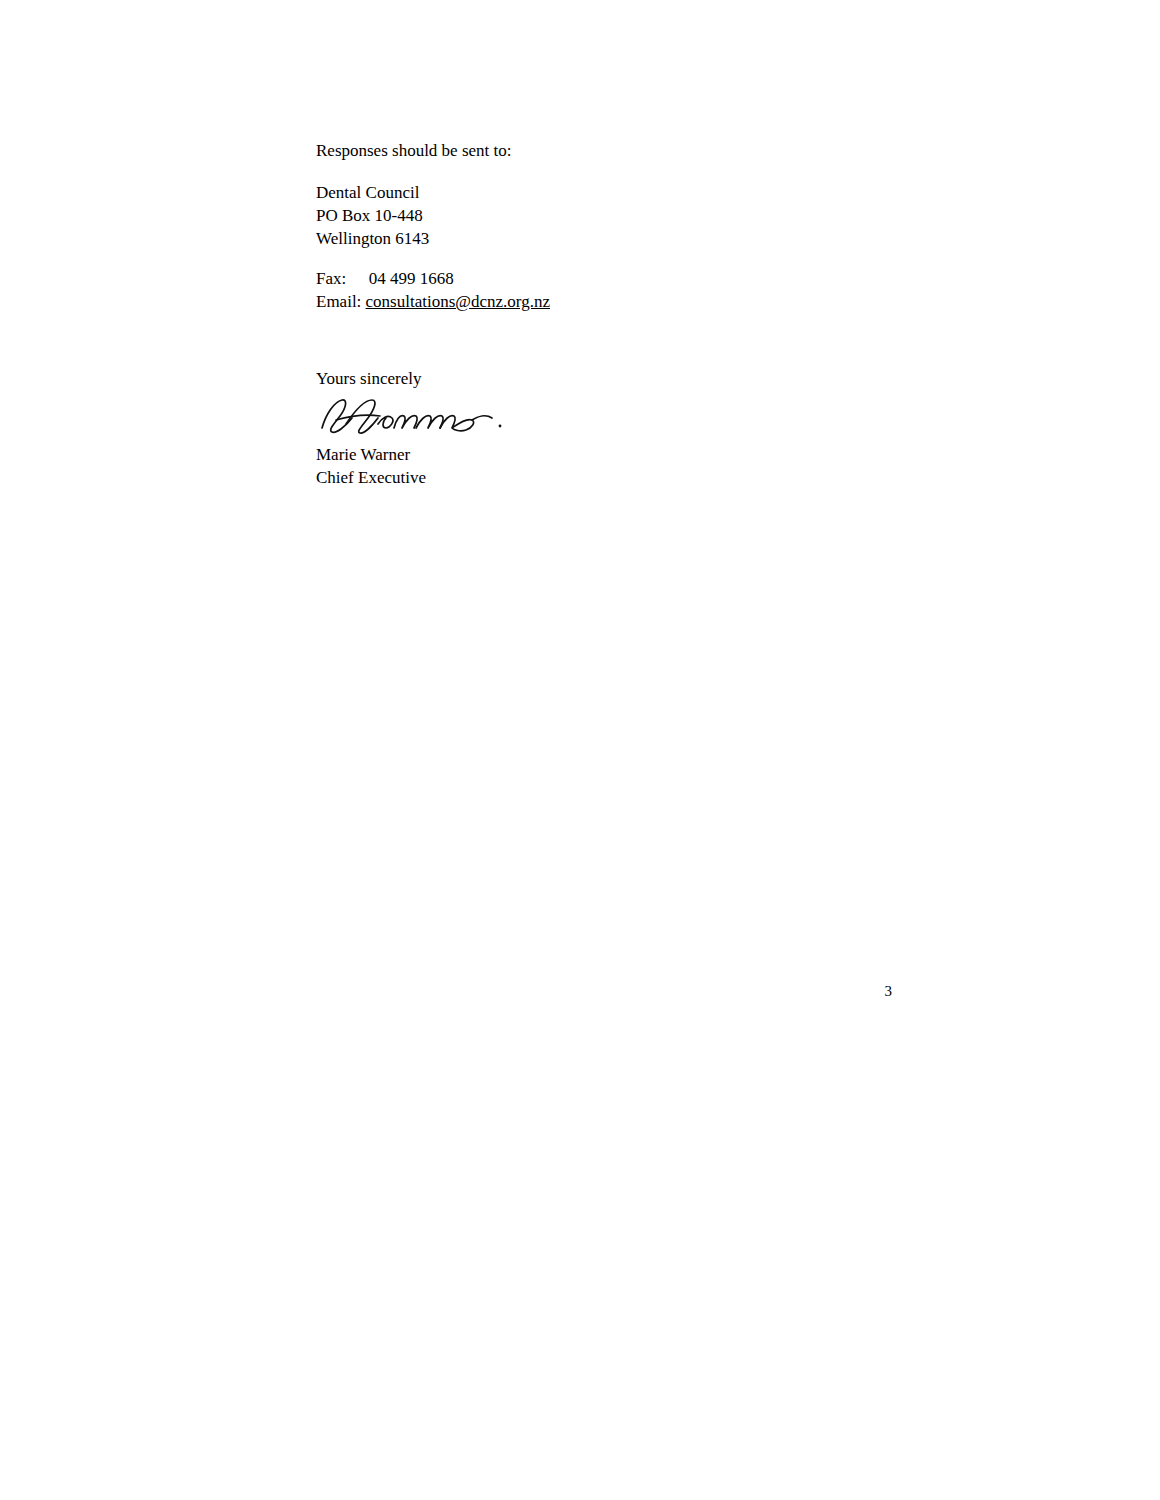Responses should be sent to:
Dental Council
PO Box 10-448
Wellington 6143
Fax: 04 499 1668
Email: consultations@dcnz.org.nz
Yours sincerely
Marie Warner
Chief Executive
3